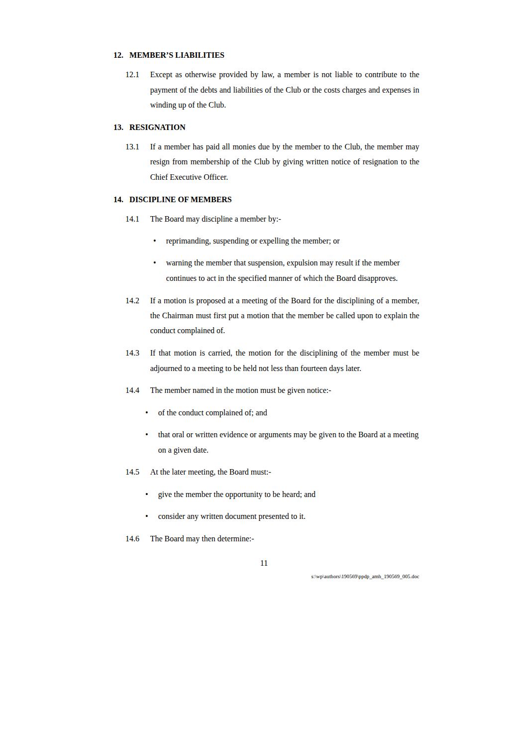12.
Member’s Liabilities
12.1
Except as otherwise provided by law, a member is not liable to contribute to the payment of the debts and liabilities of the Club or the costs charges and expenses in winding up of the Club.
13.
Resignation
13.1
If a member has paid all monies due by the member to the Club, the member may resign from membership of the Club by giving written notice of resignation to the Chief Executive Officer.
14.
Discipline of Members
14.1
The Board may discipline a member by:-
reprimanding, suspending or expelling the member; or
warning the member that suspension, expulsion may result if the member continues to act in the specified manner of which the Board disapproves.
14.2
If a motion is proposed at a meeting of the Board for the disciplining of a member, the Chairman must first put a motion that the member be called upon to explain the conduct complained of.
14.3
If that motion is carried, the motion for the disciplining of the member must be adjourned to a meeting to be held not less than fourteen days later.
14.4
The member named in the motion must be given notice:-
of the conduct complained of; and
that oral or written evidence or arguments may be given to the Board at a meeting on a given date.
14.5
At the later meeting, the Board must:-
give the member the opportunity to be heard; and
consider any written document presented to it.
14.6
The Board may then determine:-
11
s:\wp\authors\190569\ppdp_amh_190569_005.doc